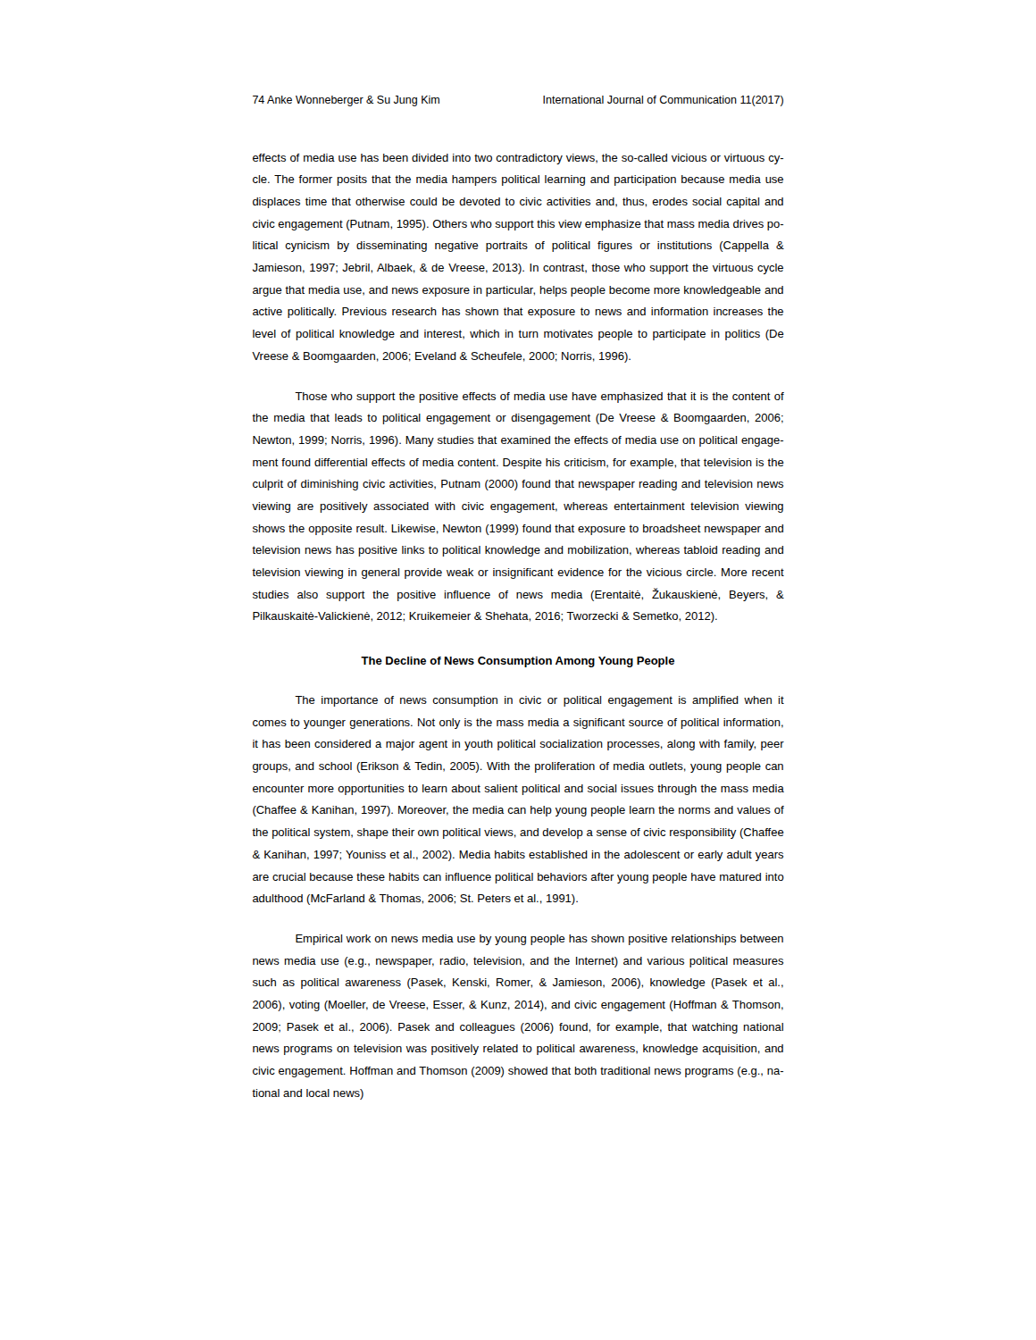74 Anke Wonneberger & Su Jung Kim
International Journal of Communication 11(2017)
effects of media use has been divided into two contradictory views, the so-called vicious or virtuous cycle. The former posits that the media hampers political learning and participation because media use displaces time that otherwise could be devoted to civic activities and, thus, erodes social capital and civic engagement (Putnam, 1995). Others who support this view emphasize that mass media drives political cynicism by disseminating negative portraits of political figures or institutions (Cappella & Jamieson, 1997; Jebril, Albaek, & de Vreese, 2013). In contrast, those who support the virtuous cycle argue that media use, and news exposure in particular, helps people become more knowledgeable and active politically. Previous research has shown that exposure to news and information increases the level of political knowledge and interest, which in turn motivates people to participate in politics (De Vreese & Boomgaarden, 2006; Eveland & Scheufele, 2000; Norris, 1996).
Those who support the positive effects of media use have emphasized that it is the content of the media that leads to political engagement or disengagement (De Vreese & Boomgaarden, 2006; Newton, 1999; Norris, 1996). Many studies that examined the effects of media use on political engagement found differential effects of media content. Despite his criticism, for example, that television is the culprit of diminishing civic activities, Putnam (2000) found that newspaper reading and television news viewing are positively associated with civic engagement, whereas entertainment television viewing shows the opposite result. Likewise, Newton (1999) found that exposure to broadsheet newspaper and television news has positive links to political knowledge and mobilization, whereas tabloid reading and television viewing in general provide weak or insignificant evidence for the vicious circle. More recent studies also support the positive influence of news media (Erentaitė, Žukauskienė, Beyers, & Pilkauskaitė-Valickienė, 2012; Kruikemeier & Shehata, 2016; Tworzecki & Semetko, 2012).
The Decline of News Consumption Among Young People
The importance of news consumption in civic or political engagement is amplified when it comes to younger generations. Not only is the mass media a significant source of political information, it has been considered a major agent in youth political socialization processes, along with family, peer groups, and school (Erikson & Tedin, 2005). With the proliferation of media outlets, young people can encounter more opportunities to learn about salient political and social issues through the mass media (Chaffee & Kanihan, 1997). Moreover, the media can help young people learn the norms and values of the political system, shape their own political views, and develop a sense of civic responsibility (Chaffee & Kanihan, 1997; Youniss et al., 2002). Media habits established in the adolescent or early adult years are crucial because these habits can influence political behaviors after young people have matured into adulthood (McFarland & Thomas, 2006; St. Peters et al., 1991).
Empirical work on news media use by young people has shown positive relationships between news media use (e.g., newspaper, radio, television, and the Internet) and various political measures such as political awareness (Pasek, Kenski, Romer, & Jamieson, 2006), knowledge (Pasek et al., 2006), voting (Moeller, de Vreese, Esser, & Kunz, 2014), and civic engagement (Hoffman & Thomson, 2009; Pasek et al., 2006). Pasek and colleagues (2006) found, for example, that watching national news programs on television was positively related to political awareness, knowledge acquisition, and civic engagement. Hoffman and Thomson (2009) showed that both traditional news programs (e.g., national and local news)